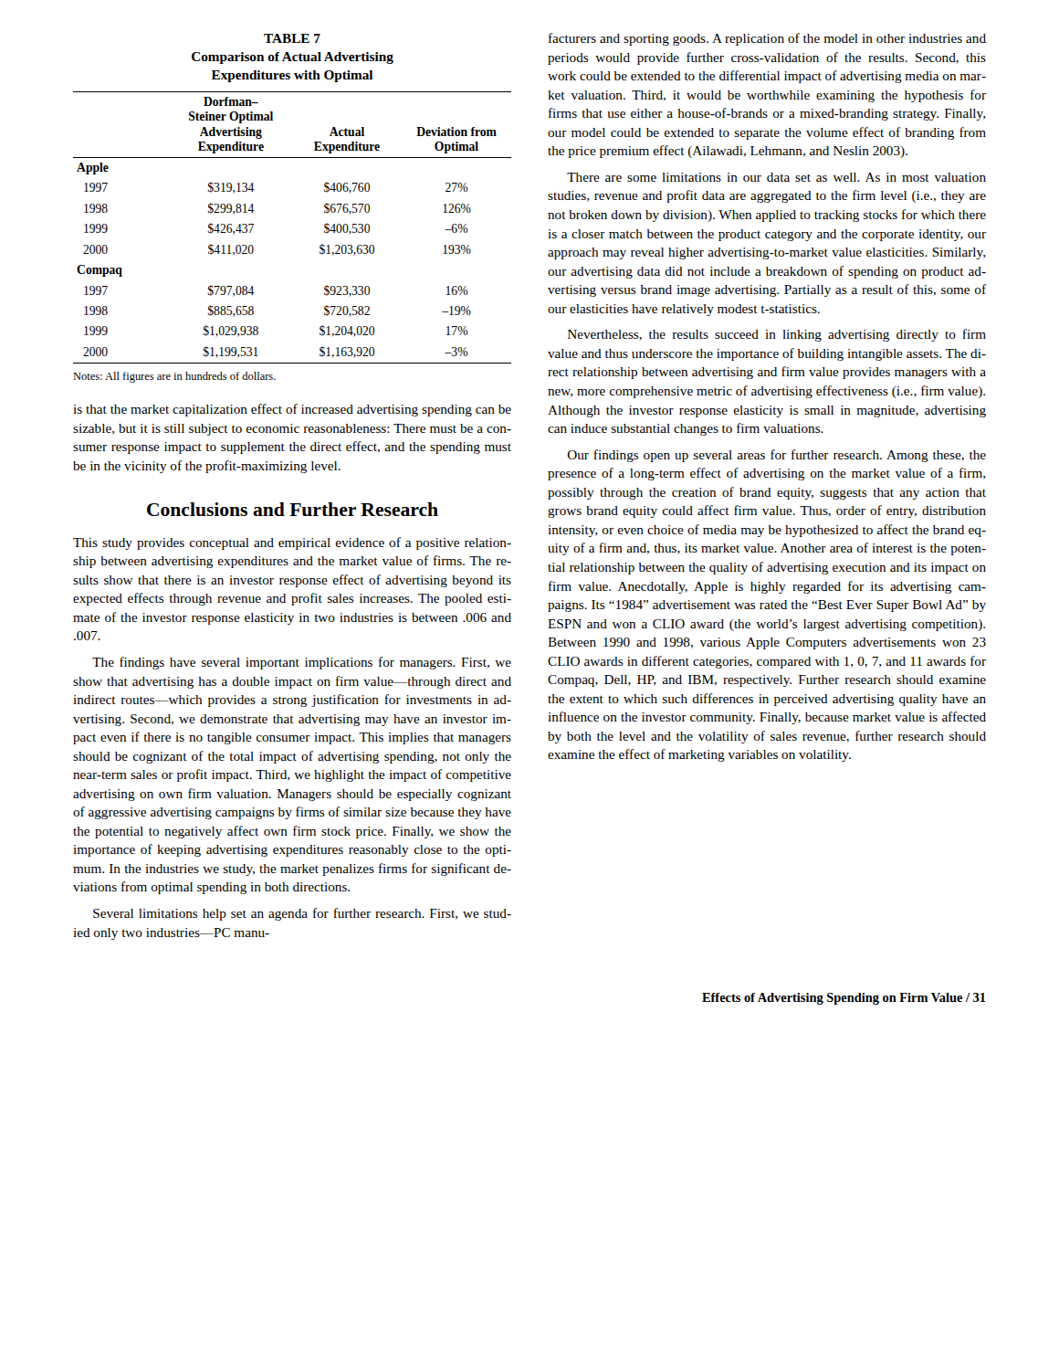TABLE 7
Comparison of Actual Advertising
Expenditures with Optimal
| | Dorfman– Steiner Optimal Advertising Expenditure | Actual Expenditure | Deviation from Optimal |
| --- | --- | --- | --- |
| Apple |
| 1997 | $319,134 | $406,760 | 27% |
| 1998 | $299,814 | $676,570 | 126% |
| 1999 | $426,437 | $400,530 | –6% |
| 2000 | $411,020 | $1,203,630 | 193% |
| Compaq |
| 1997 | $797,084 | $923,330 | 16% |
| 1998 | $885,658 | $720,582 | –19% |
| 1999 | $1,029,938 | $1,204,020 | 17% |
| 2000 | $1,199,531 | $1,163,920 | –3% |
Notes: All figures are in hundreds of dollars.
is that the market capitalization effect of increased advertising spending can be sizable, but it is still subject to economic reasonableness: There must be a consumer response impact to supplement the direct effect, and the spending must be in the vicinity of the profit-maximizing level.
Conclusions and Further Research
This study provides conceptual and empirical evidence of a positive relationship between advertising expenditures and the market value of firms. The results show that there is an investor response effect of advertising beyond its expected effects through revenue and profit sales increases. The pooled estimate of the investor response elasticity in two industries is between .006 and .007.
The findings have several important implications for managers. First, we show that advertising has a double impact on firm value—through direct and indirect routes—which provides a strong justification for investments in advertising. Second, we demonstrate that advertising may have an investor impact even if there is no tangible consumer impact. This implies that managers should be cognizant of the total impact of advertising spending, not only the near-term sales or profit impact. Third, we highlight the impact of competitive advertising on own firm valuation. Managers should be especially cognizant of aggressive advertising campaigns by firms of similar size because they have the potential to negatively affect own firm stock price. Finally, we show the importance of keeping advertising expenditures reasonably close to the optimum. In the industries we study, the market penalizes firms for significant deviations from optimal spending in both directions.
Several limitations help set an agenda for further research. First, we studied only two industries—PC manu-
facturers and sporting goods. A replication of the model in other industries and periods would provide further cross-validation of the results. Second, this work could be extended to the differential impact of advertising media on market valuation. Third, it would be worthwhile examining the hypothesis for firms that use either a house-of-brands or a mixed-branding strategy. Finally, our model could be extended to separate the volume effect of branding from the price premium effect (Ailawadi, Lehmann, and Neslin 2003).
There are some limitations in our data set as well. As in most valuation studies, revenue and profit data are aggregated to the firm level (i.e., they are not broken down by division). When applied to tracking stocks for which there is a closer match between the product category and the corporate identity, our approach may reveal higher advertising-to-market value elasticities. Similarly, our advertising data did not include a breakdown of spending on product advertising versus brand image advertising. Partially as a result of this, some of our elasticities have relatively modest t-statistics.
Nevertheless, the results succeed in linking advertising directly to firm value and thus underscore the importance of building intangible assets. The direct relationship between advertising and firm value provides managers with a new, more comprehensive metric of advertising effectiveness (i.e., firm value). Although the investor response elasticity is small in magnitude, advertising can induce substantial changes to firm valuations.
Our findings open up several areas for further research. Among these, the presence of a long-term effect of advertising on the market value of a firm, possibly through the creation of brand equity, suggests that any action that grows brand equity could affect firm value. Thus, order of entry, distribution intensity, or even choice of media may be hypothesized to affect the brand equity of a firm and, thus, its market value. Another area of interest is the potential relationship between the quality of advertising execution and its impact on firm value. Anecdotally, Apple is highly regarded for its advertising campaigns. Its “1984” advertisement was rated the “Best Ever Super Bowl Ad” by ESPN and won a CLIO award (the world’s largest advertising competition). Between 1990 and 1998, various Apple Computers advertisements won 23 CLIO awards in different categories, compared with 1, 0, 7, and 11 awards for Compaq, Dell, HP, and IBM, respectively. Further research should examine the extent to which such differences in perceived advertising quality have an influence on the investor community. Finally, because market value is affected by both the level and the volatility of sales revenue, further research should examine the effect of marketing variables on volatility.
Effects of Advertising Spending on Firm Value / 31